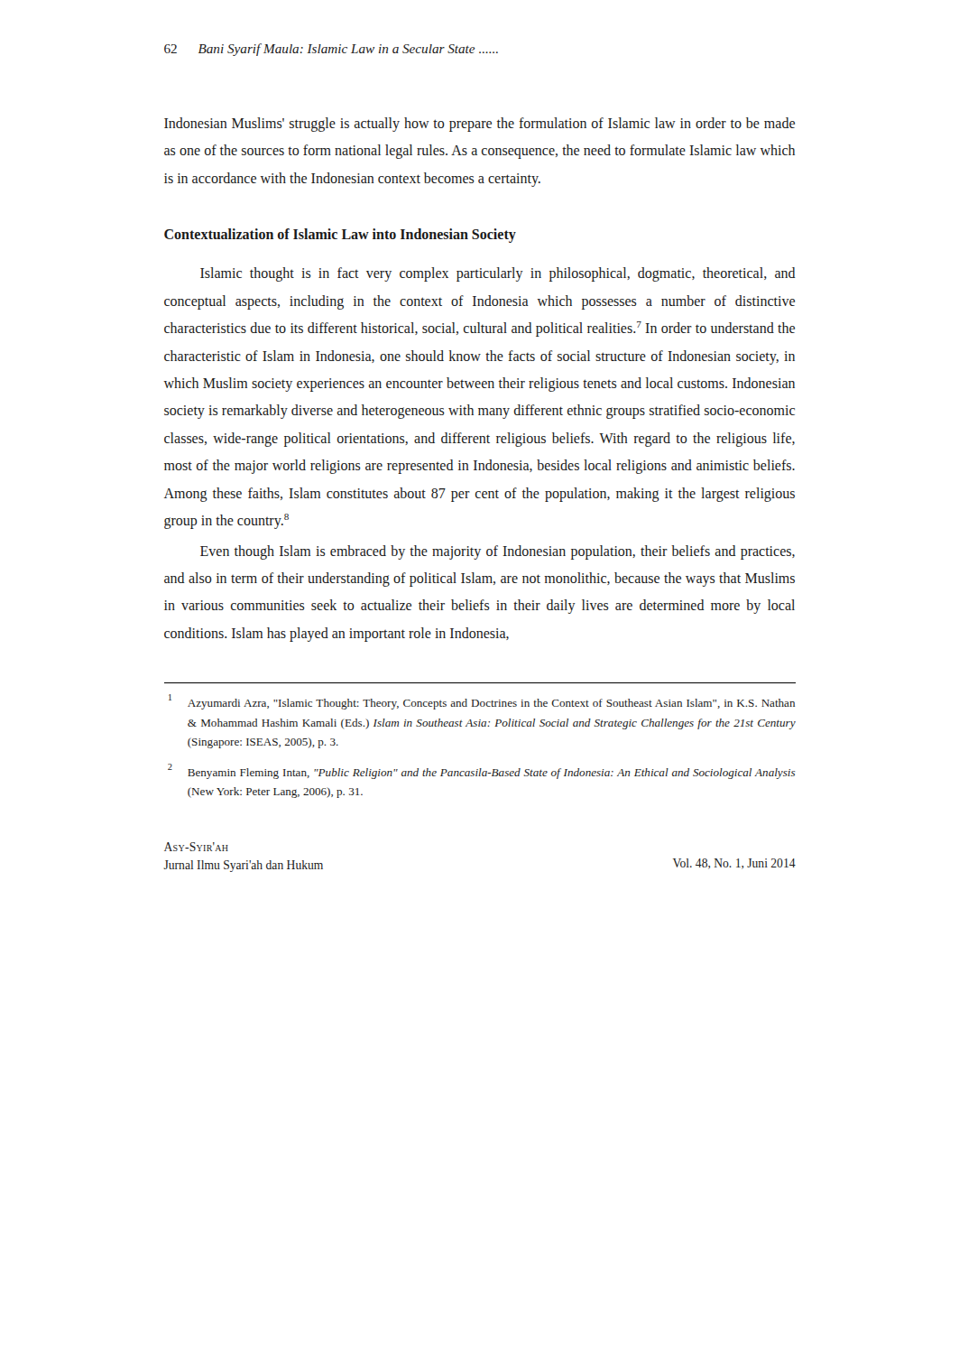62 Bani Syarif Maula: Islamic Law in a Secular State ......
Indonesian Muslims' struggle is actually how to prepare the formulation of Islamic law in order to be made as one of the sources to form national legal rules. As a consequence, the need to formulate Islamic law which is in accordance with the Indonesian context becomes a certainty.
Contextualization of Islamic Law into Indonesian Society
Islamic thought is in fact very complex particularly in philosophical, dogmatic, theoretical, and conceptual aspects, including in the context of Indonesia which possesses a number of distinctive characteristics due to its different historical, social, cultural and political realities.7 In order to understand the characteristic of Islam in Indonesia, one should know the facts of social structure of Indonesian society, in which Muslim society experiences an encounter between their religious tenets and local customs. Indonesian society is remarkably diverse and heterogeneous with many different ethnic groups stratified socio-economic classes, wide-range political orientations, and different religious beliefs. With regard to the religious life, most of the major world religions are represented in Indonesia, besides local religions and animistic beliefs. Among these faiths, Islam constitutes about 87 per cent of the population, making it the largest religious group in the country.8
Even though Islam is embraced by the majority of Indonesian population, their beliefs and practices, and also in term of their understanding of political Islam, are not monolithic, because the ways that Muslims in various communities seek to actualize their beliefs in their daily lives are determined more by local conditions. Islam has played an important role in Indonesia,
Azyumardi Azra, "Islamic Thought: Theory, Concepts and Doctrines in the Context of Southeast Asian Islam", in K.S. Nathan & Mohammad Hashim Kamali (Eds.) Islam in Southeast Asia: Political Social and Strategic Challenges for the 21st Century (Singapore: ISEAS, 2005), p. 3.
Benyamin Fleming Intan, "Public Religion" and the Pancasila-Based State of Indonesia: An Ethical and Sociological Analysis (New York: Peter Lang, 2006), p. 31.
Asy-Syir'ah
Jurnal Ilmu Syari'ah dan Hukum
Vol. 48, No. 1, Juni 2014